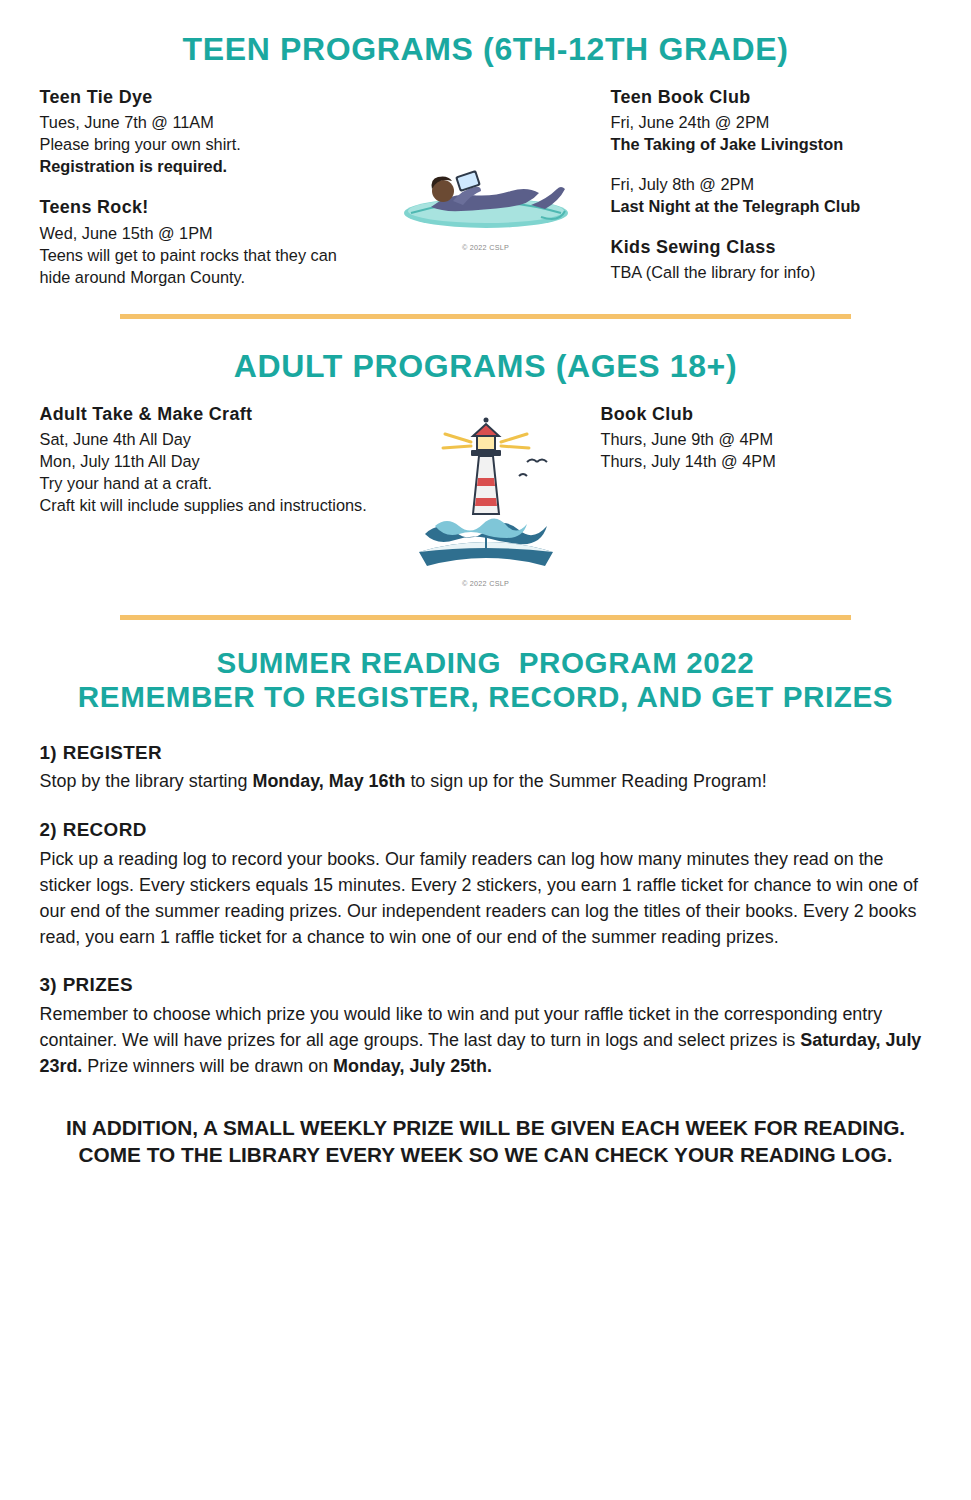Teen Programs (6th-12th Grade)
Teen Tie Dye
Tues, June 7th @ 11AM
Please bring your own shirt.
Registration is required.
Teens Rock!
Wed, June 15th @ 1PM
Teens will get to paint rocks that they can hide around Morgan County.
© 2022 CSLP
Teen Book Club
Fri, June 24th @ 2PM
The Taking of Jake Livingston
Fri, July 8th @ 2PM
Last Night at the Telegraph Club
Kids Sewing Class
TBA (Call the library for info)
Adult Programs (Ages 18+)
Adult Take & Make Craft
Sat, June 4th All Day
Mon, July 11th All Day
Try your hand at a craft.
Craft kit will include supplies and instructions.
© 2022 CSLP
Book Club
Thurs, June 9th @ 4PM
Thurs, July 14th @ 4PM
Summer Reading Program 2022
Remember to Register, Record, and Get Prizes
1) Register
Stop by the library starting Monday, May 16th to sign up for the Summer Reading Program!
2) Record
Pick up a reading log to record your books. Our family readers can log how many minutes they read on the sticker logs. Every stickers equals 15 minutes. Every 2 stickers, you earn 1 raffle ticket for chance to win one of our end of the summer reading prizes. Our independent readers can log the titles of their books. Every 2 books read, you earn 1 raffle ticket for a chance to win one of our end of the summer reading prizes.
3) Prizes
Remember to choose which prize you would like to win and put your raffle ticket in the corresponding entry container. We will have prizes for all age groups. The last day to turn in logs and select prizes is Saturday, July 23rd. Prize winners will be drawn on Monday, July 25th.
In addition, a small weekly prize will be given each week for reading. Come to the library every week so we can check your reading log.